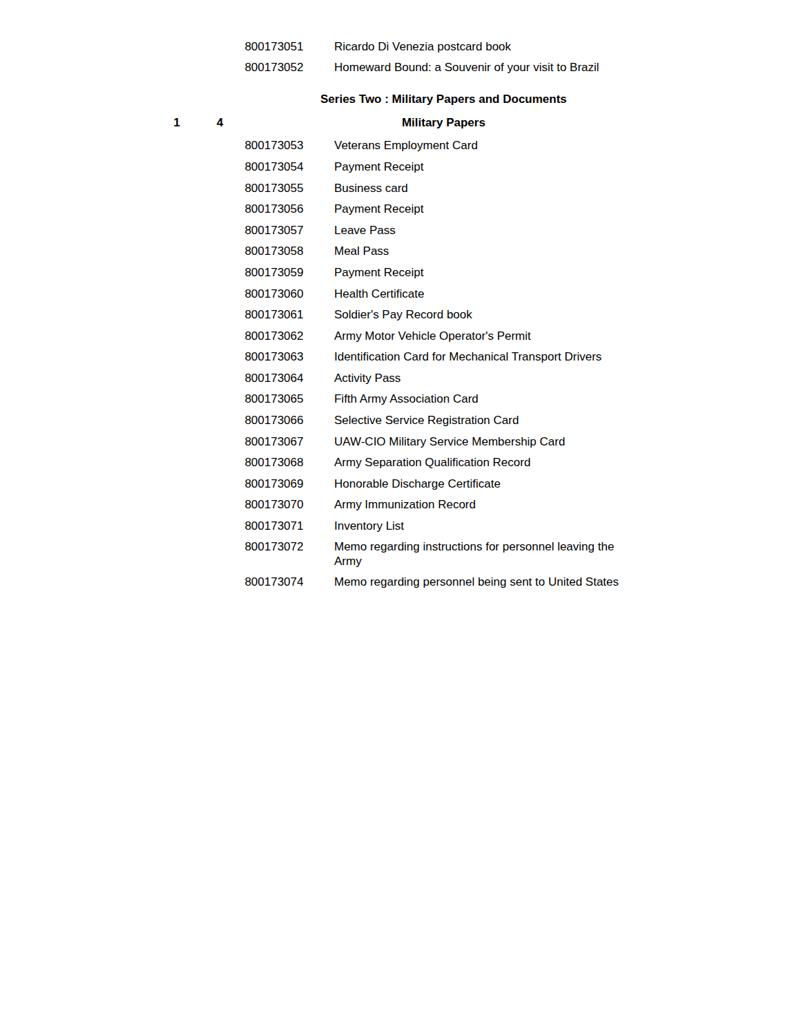| | | 800173051 | Ricardo Di Venezia postcard book |
| | | 800173052 | Homeward Bound: a Souvenir of your visit to Brazil |
| | | Series Two : Military Papers and Documents |
| 1 | 4 | Military Papers |
| | | 800173053 | Veterans Employment Card |
| | | 800173054 | Payment Receipt |
| | | 800173055 | Business card |
| | | 800173056 | Payment Receipt |
| | | 800173057 | Leave Pass |
| | | 800173058 | Meal Pass |
| | | 800173059 | Payment Receipt |
| | | 800173060 | Health Certificate |
| | | 800173061 | Soldier's Pay Record book |
| | | 800173062 | Army Motor Vehicle Operator's Permit |
| | | 800173063 | Identification Card for Mechanical Transport Drivers |
| | | 800173064 | Activity Pass |
| | | 800173065 | Fifth Army Association Card |
| | | 800173066 | Selective Service Registration Card |
| | | 800173067 | UAW-CIO Military Service Membership Card |
| | | 800173068 | Army Separation Qualification Record |
| | | 800173069 | Honorable Discharge Certificate |
| | | 800173070 | Army Immunization Record |
| | | 800173071 | Inventory List |
| | | 800173072 | Memo regarding instructions for personnel leaving the Army |
| | | 800173074 | Memo regarding personnel being sent to United States |